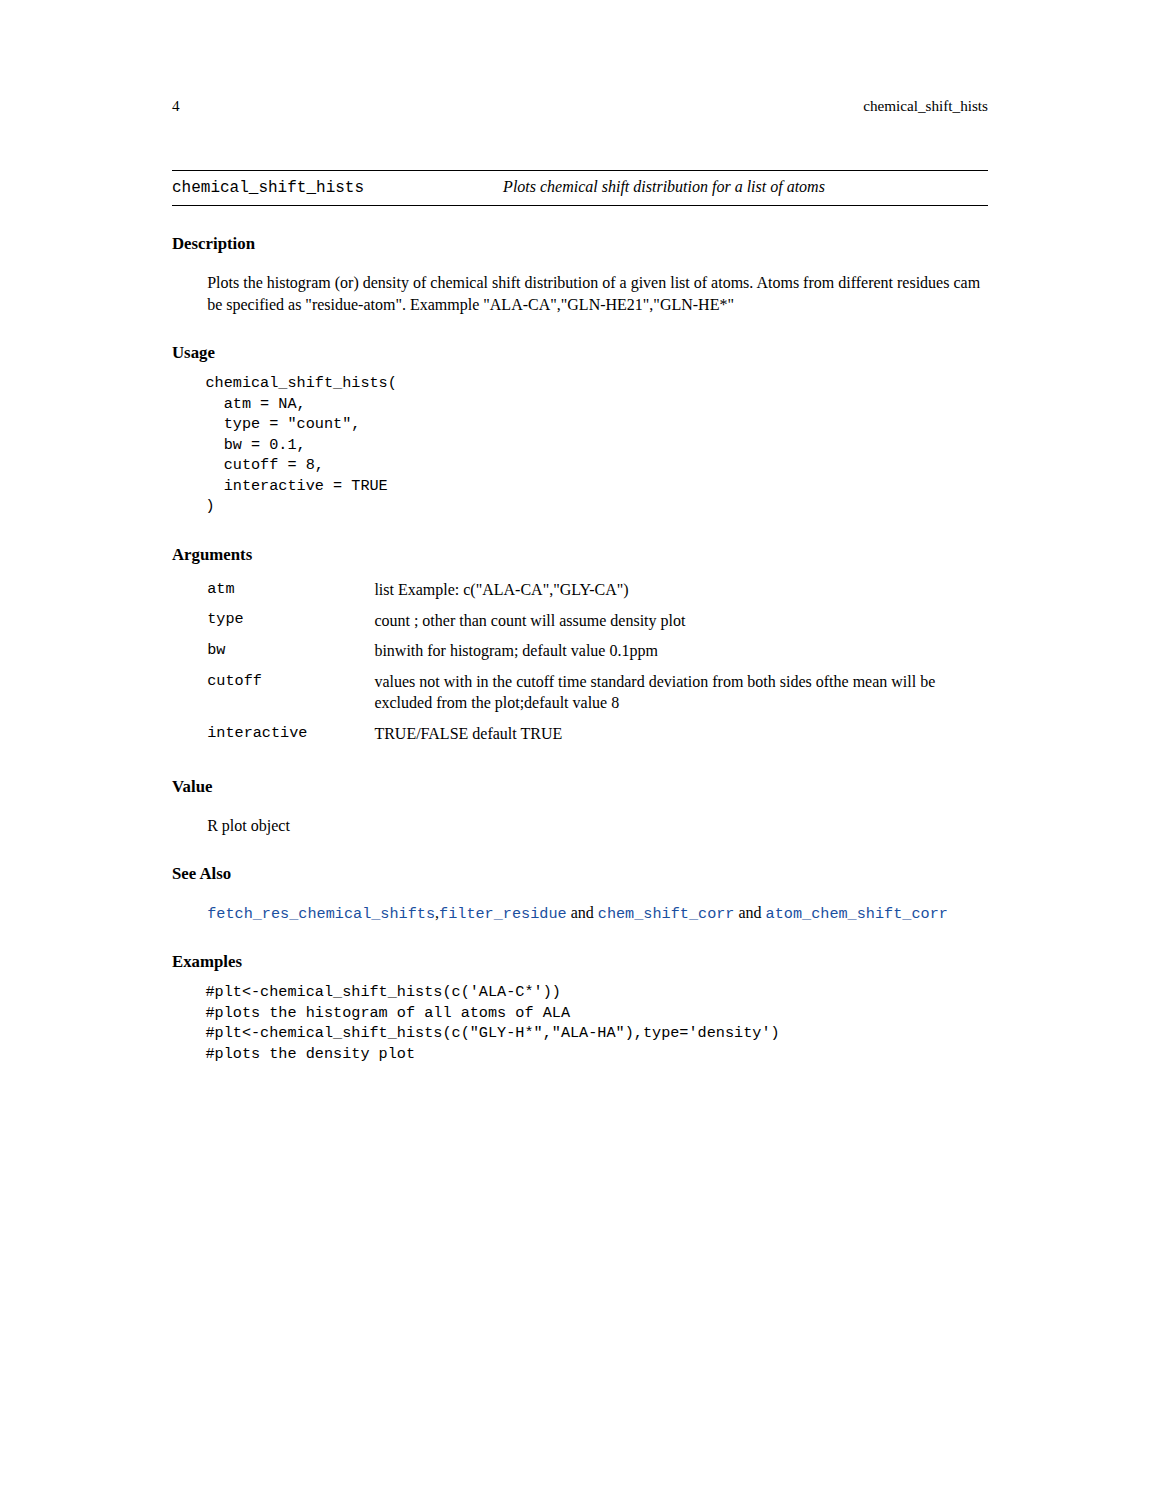4 chemical_shift_hists
chemical_shift_hists Plots chemical shift distribution for a list of atoms
Description
Plots the histogram (or) density of chemical shift distribution of a given list of atoms. Atoms from different residues cam be specified as "residue-atom". Exammple "ALA-CA","GLN-HE21","GLN-HE*"
Usage
chemical_shift_hists(
  atm = NA,
  type = "count",
  bw = 0.1,
  cutoff = 8,
  interactive = TRUE
)
Arguments
| atm | list Example: c("ALA-CA","GLY-CA") |
| type | count ; other than count will assume density plot |
| bw | binwith for histogram; default value 0.1ppm |
| cutoff | values not with in the cutoff time standard deviation from both sides ofthe mean will be excluded from the plot;default value 8 |
| interactive | TRUE/FALSE default TRUE |
Value
R plot object
See Also
fetch_res_chemical_shifts,filter_residue and chem_shift_corr and atom_chem_shift_corr
Examples
#plt<-chemical_shift_hists(c('ALA-C*'))
#plots the histogram of all atoms of ALA
#plt<-chemical_shift_hists(c("GLY-H*","ALA-HA"),type='density')
#plots the density plot